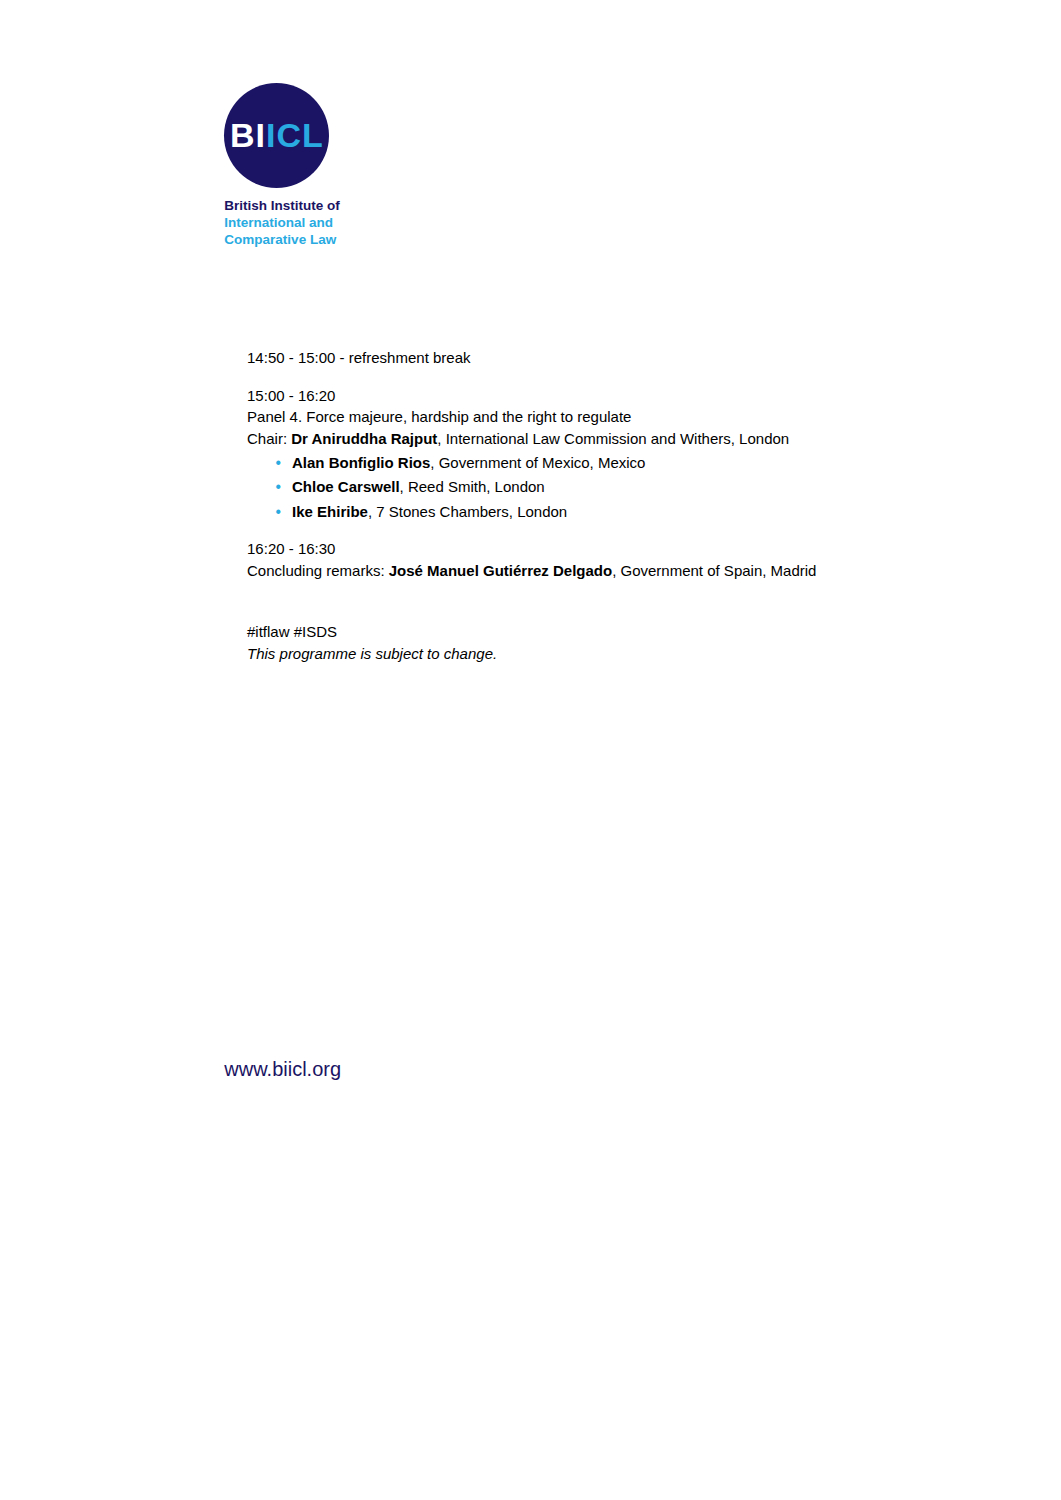BI ICL
British Institute of
International and
Comparative Law
14:50 - 15:00 - refreshment break
15:00 - 16:20
Panel 4. Force majeure, hardship and the right to regulate
Chair: Dr Aniruddha Rajput, International Law Commission and Withers, London
Alan Bonfiglio Rios, Government of Mexico, Mexico
Chloe Carswell, Reed Smith, London
Ike Ehiribe, 7 Stones Chambers, London
16:20 - 16:30
Concluding remarks: José Manuel Gutiérrez Delgado, Government of Spain, Madrid
#itflaw #ISDS
This programme is subject to change.
www.biicl.org